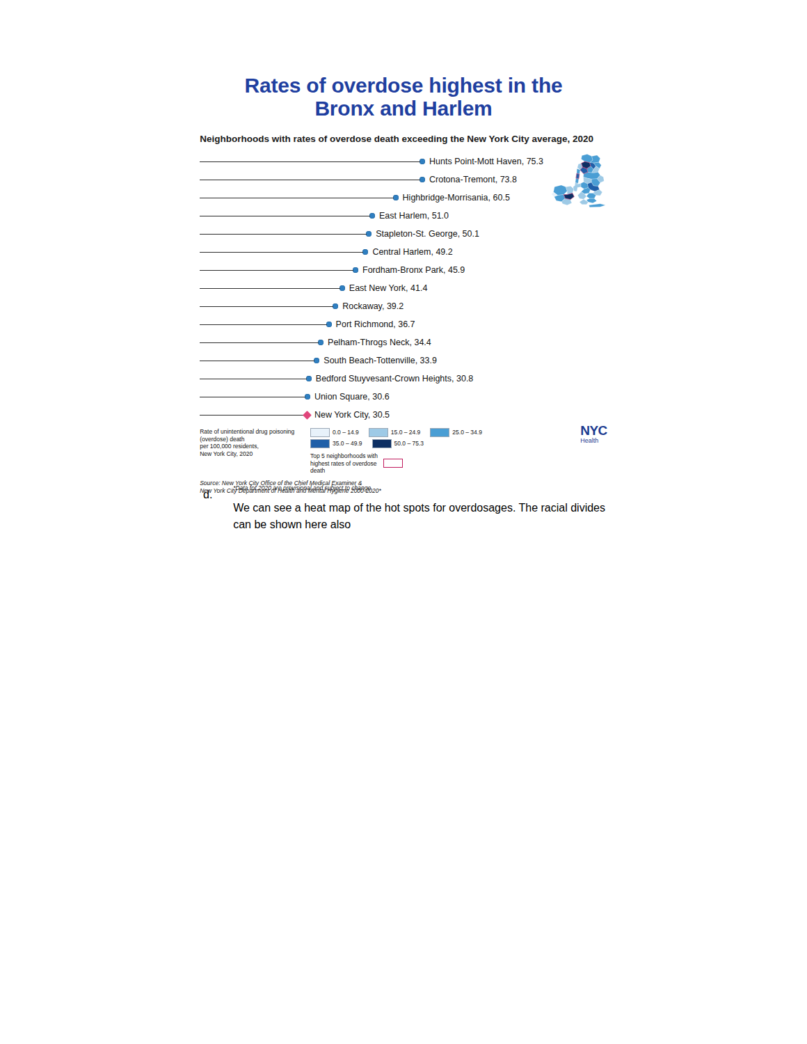Rates of overdose highest in the
Bronx and Harlem
Neighborhoods with rates of overdose death exceeding the New York City average, 2020
Hunts Point-Mott Haven, 75.3
Crotona-Tremont, 73.8
Highbridge-Morrisania, 60.5
East Harlem, 51.0
Stapleton-St. George, 50.1
Central Harlem, 49.2
Fordham-Bronx Park, 45.9
East New York, 41.4
Rockaway, 39.2
Port Richmond, 36.7
Pelham-Throgs Neck, 34.4
South Beach-Tottenville, 33.9
Bedford Stuyvesant-Crown Heights, 30.8
Union Square, 30.6
New York City, 30.5
Rate of unintentional drug poisoning
(overdose) death
per 100,000 residents,
New York City, 2020
0.0 – 14.9 15.0 – 24.9 25.0 – 34.9
35.0 – 49.9 50.0 – 75.3
Top 5 neighborhoods with
highest rates of overdose death
Source: New York City Office of the Chief Medical Examiner &
New York City Department of Health and Mental Hygiene 2000-2020*
NYCHealth
d.
*Data for 2020 are provisional and subject to change
We can see a heat map of the hot spots for overdosages. The racial divides can be shown here also